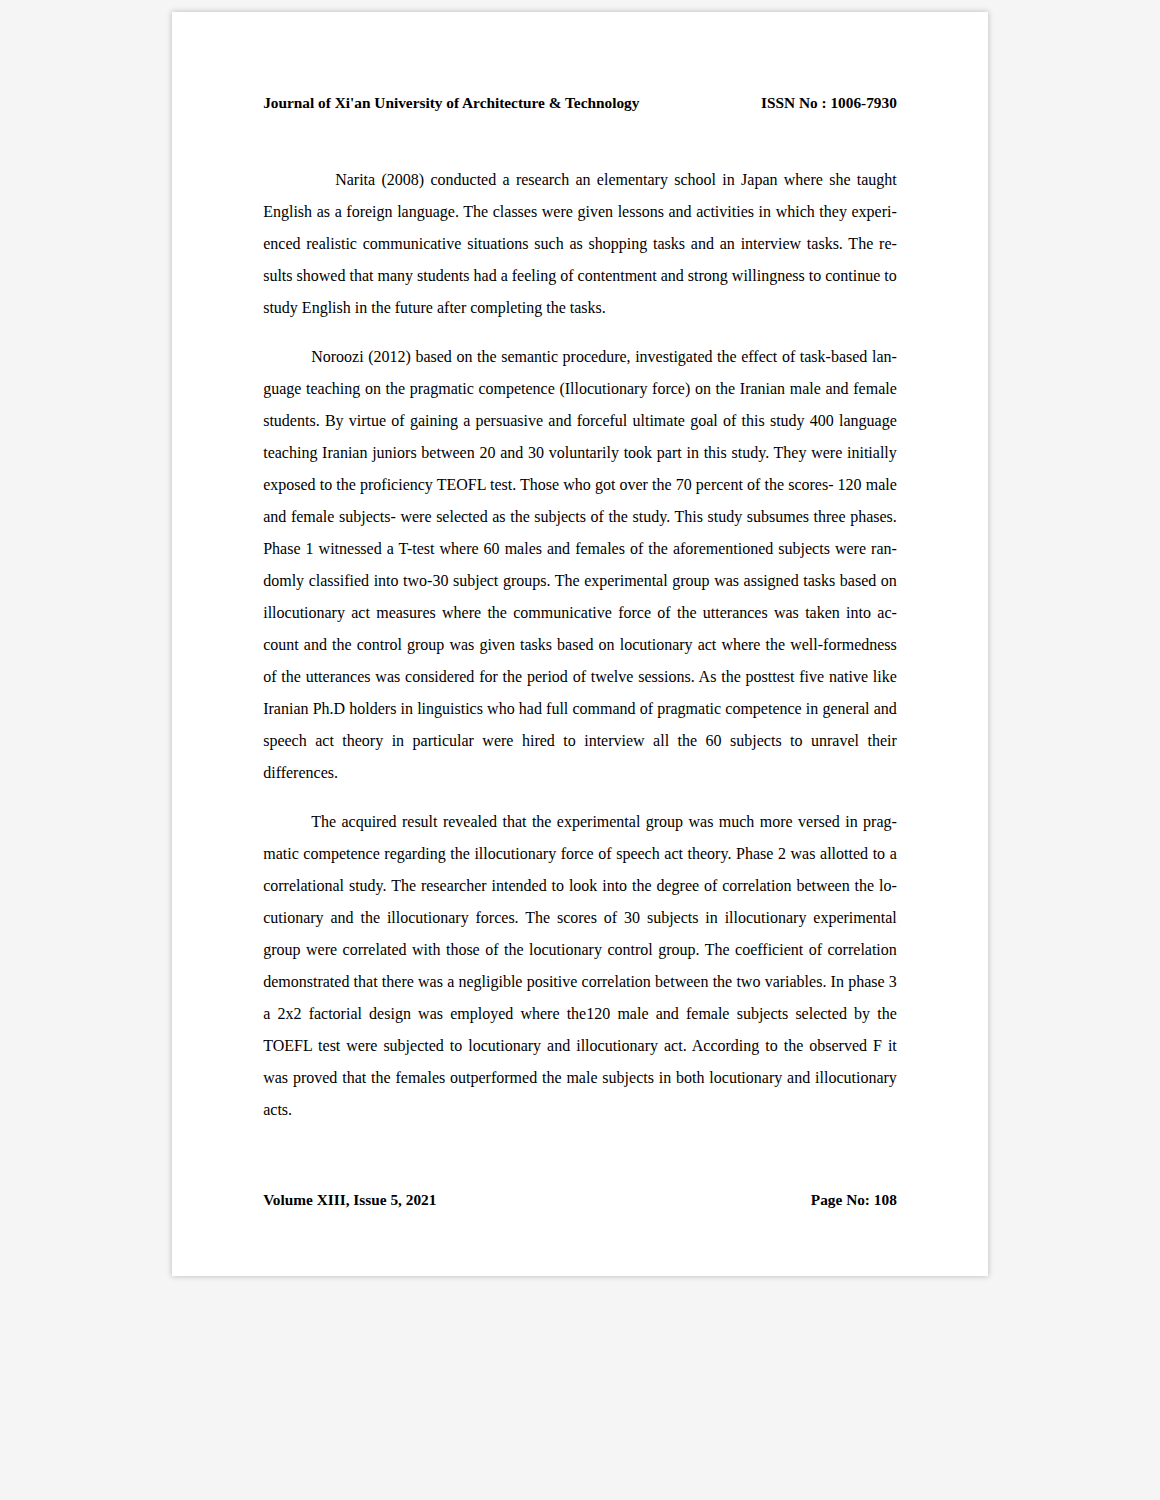Journal of Xi'an University of Architecture & Technology
ISSN No : 1006-7930
Narita (2008) conducted a research an elementary school in Japan where she taught English as a foreign language. The classes were given lessons and activities in which they experienced realistic communicative situations such as shopping tasks and an interview tasks. The results showed that many students had a feeling of contentment and strong willingness to continue to study English in the future after completing the tasks.
Noroozi (2012) based on the semantic procedure, investigated the effect of task-based language teaching on the pragmatic competence (Illocutionary force) on the Iranian male and female students. By virtue of gaining a persuasive and forceful ultimate goal of this study 400 language teaching Iranian juniors between 20 and 30 voluntarily took part in this study. They were initially exposed to the proficiency TEOFL test. Those who got over the 70 percent of the scores- 120 male and female subjects- were selected as the subjects of the study. This study subsumes three phases. Phase 1 witnessed a T-test where 60 males and females of the aforementioned subjects were randomly classified into two-30 subject groups. The experimental group was assigned tasks based on illocutionary act measures where the communicative force of the utterances was taken into account and the control group was given tasks based on locutionary act where the well-formedness of the utterances was considered for the period of twelve sessions. As the posttest five native like Iranian Ph.D holders in linguistics who had full command of pragmatic competence in general and speech act theory in particular were hired to interview all the 60 subjects to unravel their differences.
The acquired result revealed that the experimental group was much more versed in pragmatic competence regarding the illocutionary force of speech act theory. Phase 2 was allotted to a correlational study. The researcher intended to look into the degree of correlation between the locutionary and the illocutionary forces. The scores of 30 subjects in illocutionary experimental group were correlated with those of the locutionary control group. The coefficient of correlation demonstrated that there was a negligible positive correlation between the two variables. In phase 3 a 2x2 factorial design was employed where the120 male and female subjects selected by the TOEFL test were subjected to locutionary and illocutionary act. According to the observed F it was proved that the females outperformed the male subjects in both locutionary and illocutionary acts.
Volume XIII, Issue 5, 2021
Page No: 108